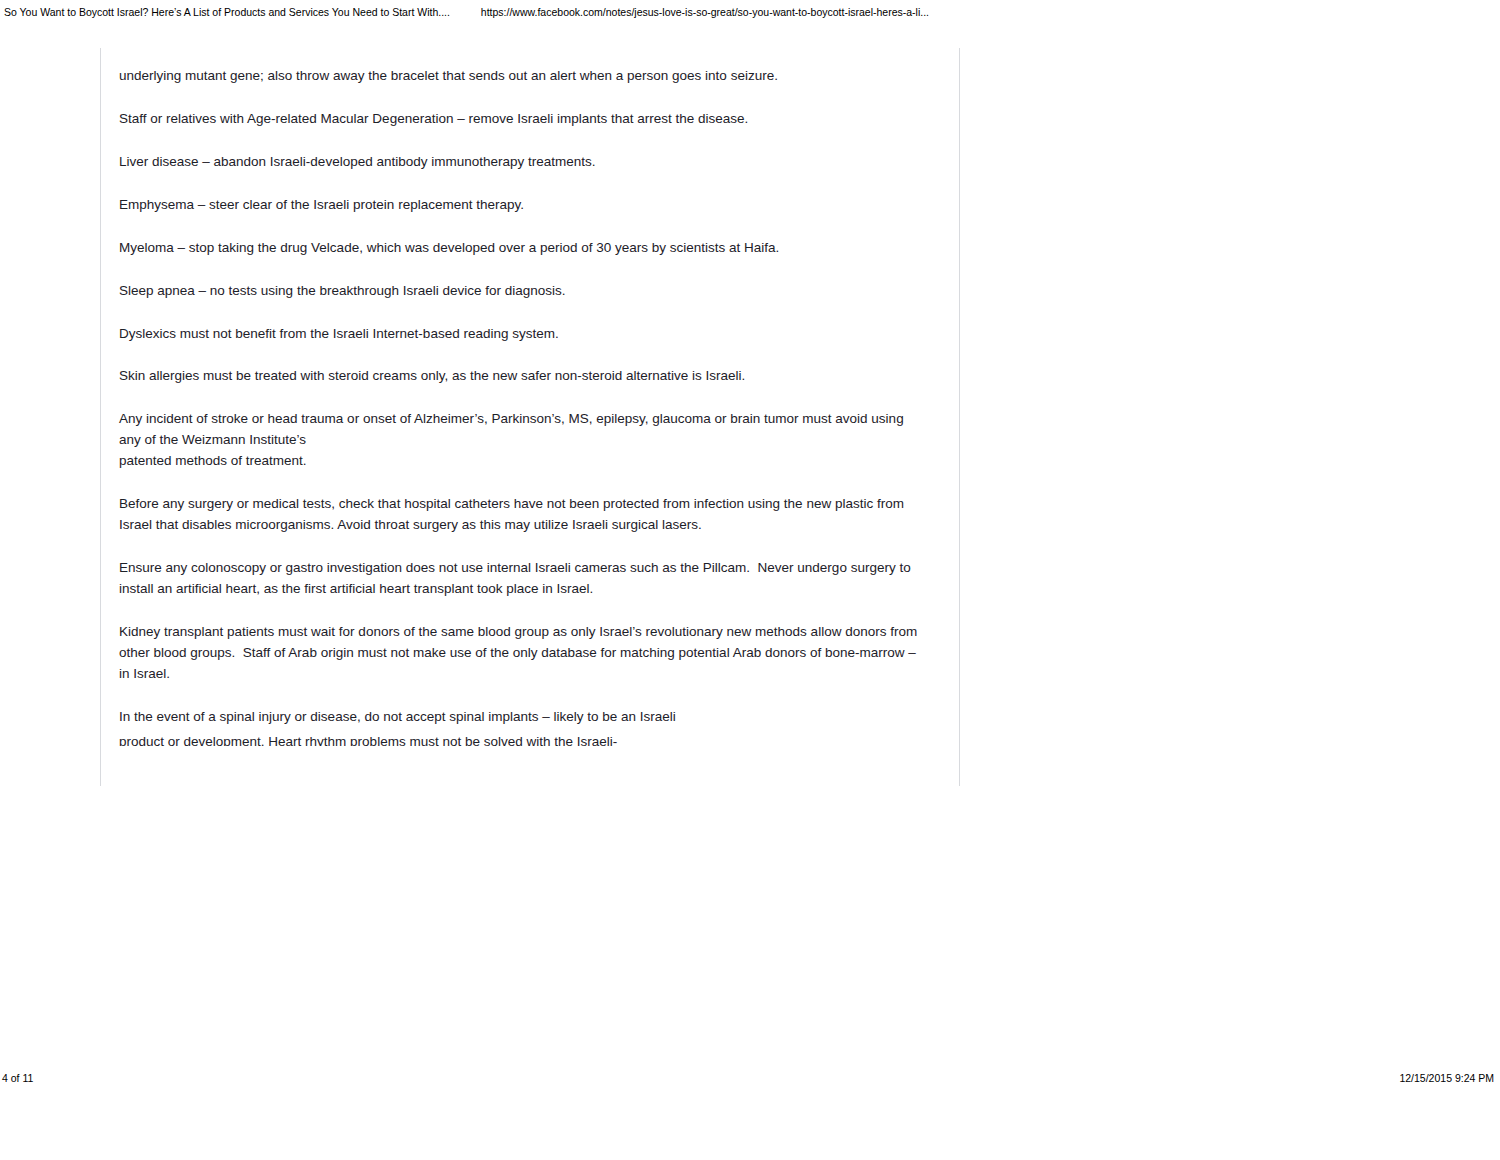So You Want to Boycott Israel? Here’s A List of Products and Services You Need to Start With.... https://www.facebook.com/notes/jesus-love-is-so-great/so-you-want-to-boycott-israel-heres-a-li...
underlying mutant gene; also throw away the bracelet that sends out an alert when a person goes into seizure.
Staff or relatives with Age-related Macular Degeneration – remove Israeli implants that arrest the disease.
Liver disease – abandon Israeli-developed antibody immunotherapy treatments.
Emphysema – steer clear of the Israeli protein replacement therapy.
Myeloma – stop taking the drug Velcade, which was developed over a period of 30 years by scientists at Haifa.
Sleep apnea – no tests using the breakthrough Israeli device for diagnosis.
Dyslexics must not benefit from the Israeli Internet-based reading system.
Skin allergies must be treated with steroid creams only, as the new safer non-steroid alternative is Israeli.
Any incident of stroke or head trauma or onset of Alzheimer’s, Parkinson’s, MS, epilepsy, glaucoma or brain tumor must avoid using any of the Weizmann Institute’s
patented methods of treatment.
Before any surgery or medical tests, check that hospital catheters have not been protected from infection using the new plastic from Israel that disables microorganisms. Avoid throat surgery as this may utilize Israeli surgical lasers.
Ensure any colonoscopy or gastro investigation does not use internal Israeli cameras such as the Pillcam. Never undergo surgery to install an artificial heart, as the first artificial heart transplant took place in Israel.
Kidney transplant patients must wait for donors of the same blood group as only Israel’s revolutionary new methods allow donors from other blood groups. Staff of Arab origin must not make use of the only database for matching potential Arab donors of bone-marrow – in Israel.
In the event of a spinal injury or disease, do not accept spinal implants – likely to be an Israeli
product or development. Heart rhythm problems must not be solved with the Israeli-
4 of 11 12/15/2015 9:24 PM